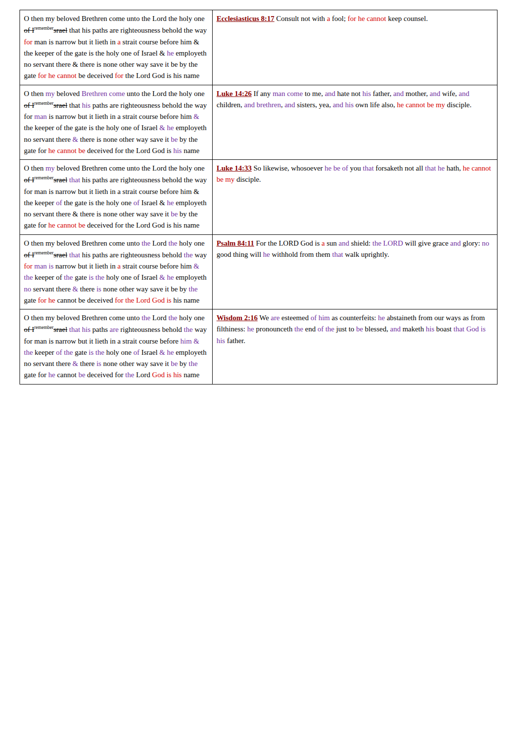| O then my beloved Brethren come unto the Lord the holy one of I remember srael that his paths are righteousness behold the way for man is narrow but it lieth in a strait course before him & the keeper of the gate is the holy one of Israel & he employeth no servant there & there is none other way save it be by the gate for he cannot be deceived for the Lord God is his name | Ecclesiasticus 8:17 Consult not with a fool; for he cannot keep counsel. |
| O then my beloved Brethren come unto the Lord the holy one of I remember srael that his paths are righteousness behold the way for man is narrow but it lieth in a strait course before him & the keeper of the gate is the holy one of Israel & he employeth no servant there & there is none other way save it be by the gate for he cannot be deceived for the Lord God is his name | Luke 14:26 If any man come to me, and hate not his father, and mother, and wife, and children, and brethren , and sisters, yea, and his own life also, he cannot be my disciple. |
| O then my beloved Brethren come unto the Lord the holy one of I remember srael that his paths are righteousness behold the way for man is narrow but it lieth in a strait course before him & the keeper of the gate is the holy one of Israel & he employeth no servant there & there is none other way save it be by the gate for he cannot be deceived for the Lord God is his name | Luke 14:33 So likewise, whosoever he be of you that forsaketh not all that he hath, he cannot be my disciple. |
| O then my beloved Brethren come unto the Lord the holy one of I remember srael that his paths are righteousness behold the way for man is narrow but it lieth in a strait course before him & the keeper of the gate is the holy one of Israel & he employeth no servant there & there is none other way save it be by the gate for he cannot be deceived for the Lord God is his name | Psalm 84:11 For the LORD God is a sun and shield: the LORD will give grace and glory: no good thing will he withhold from them that walk uprightly. |
| O then my beloved Brethren come unto the Lord the holy one of I remember srael that his paths are righteousness behold the way for man is narrow but it lieth in a strait course before him & the keeper of the gate is the holy one of Israel & he employeth no servant there & there is none other way save it be by the gate for he cannot be deceived for the Lord God is his name | Wisdom 2:16 We are esteemed of him as counterfeits: he abstaineth from our ways as from filthiness: he pronounceth the end of the just to be blessed, and maketh his boast that God is his father. |